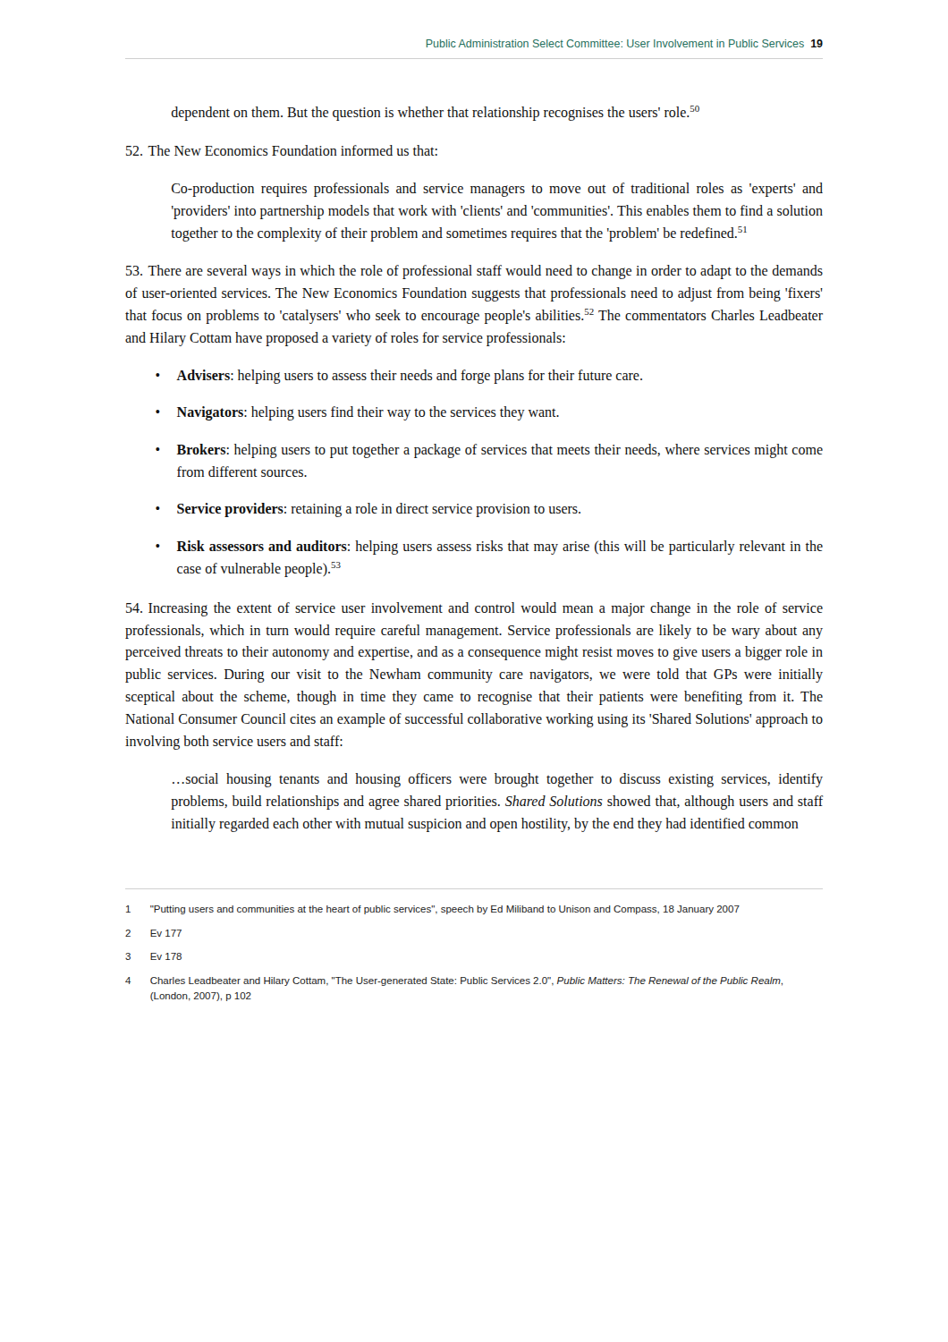Public Administration Select Committee: User Involvement in Public Services 19
dependent on them. But the question is whether that relationship recognises the users' role.50
52. The New Economics Foundation informed us that:
Co-production requires professionals and service managers to move out of traditional roles as 'experts' and 'providers' into partnership models that work with 'clients' and 'communities'. This enables them to find a solution together to the complexity of their problem and sometimes requires that the 'problem' be redefined.51
53. There are several ways in which the role of professional staff would need to change in order to adapt to the demands of user-oriented services. The New Economics Foundation suggests that professionals need to adjust from being 'fixers' that focus on problems to 'catalysers' who seek to encourage people's abilities.52 The commentators Charles Leadbeater and Hilary Cottam have proposed a variety of roles for service professionals:
Advisers: helping users to assess their needs and forge plans for their future care.
Navigators: helping users find their way to the services they want.
Brokers: helping users to put together a package of services that meets their needs, where services might come from different sources.
Service providers: retaining a role in direct service provision to users.
Risk assessors and auditors: helping users assess risks that may arise (this will be particularly relevant in the case of vulnerable people).53
54. Increasing the extent of service user involvement and control would mean a major change in the role of service professionals, which in turn would require careful management. Service professionals are likely to be wary about any perceived threats to their autonomy and expertise, and as a consequence might resist moves to give users a bigger role in public services. During our visit to the Newham community care navigators, we were told that GPs were initially sceptical about the scheme, though in time they came to recognise that their patients were benefiting from it. The National Consumer Council cites an example of successful collaborative working using its 'Shared Solutions' approach to involving both service users and staff:
…social housing tenants and housing officers were brought together to discuss existing services, identify problems, build relationships and agree shared priorities. Shared Solutions showed that, although users and staff initially regarded each other with mutual suspicion and open hostility, by the end they had identified common
"Putting users and communities at the heart of public services", speech by Ed Miliband to Unison and Compass, 18 January 2007
Ev 177
Ev 178
Charles Leadbeater and Hilary Cottam, "The User-generated State: Public Services 2.0", Public Matters: The Renewal of the Public Realm, (London, 2007), p 102